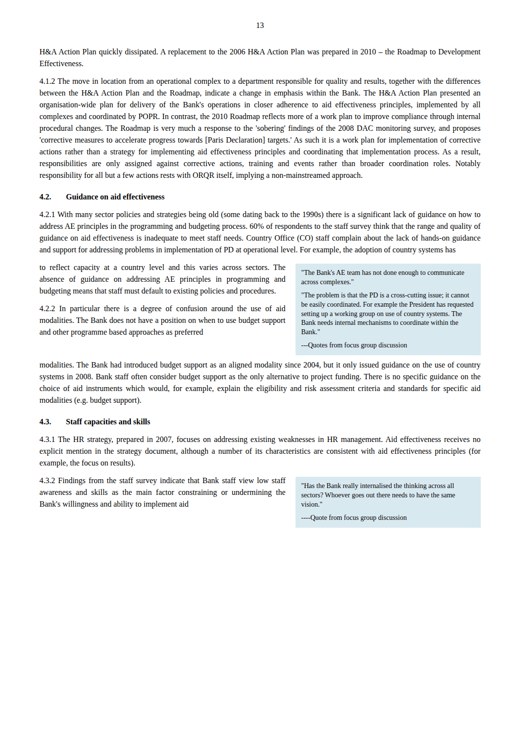13
H&A Action Plan quickly dissipated. A replacement to the 2006 H&A Action Plan was prepared in 2010 – the Roadmap to Development Effectiveness.
4.1.2 The move in location from an operational complex to a department responsible for quality and results, together with the differences between the H&A Action Plan and the Roadmap, indicate a change in emphasis within the Bank. The H&A Action Plan presented an organisation-wide plan for delivery of the Bank's operations in closer adherence to aid effectiveness principles, implemented by all complexes and coordinated by POPR. In contrast, the 2010 Roadmap reflects more of a work plan to improve compliance through internal procedural changes. The Roadmap is very much a response to the 'sobering' findings of the 2008 DAC monitoring survey, and proposes 'corrective measures to accelerate progress towards [Paris Declaration] targets.' As such it is a work plan for implementation of corrective actions rather than a strategy for implementing aid effectiveness principles and coordinating that implementation process. As a result, responsibilities are only assigned against corrective actions, training and events rather than broader coordination roles. Notably responsibility for all but a few actions rests with ORQR itself, implying a non-mainstreamed approach.
4.2. Guidance on aid effectiveness
4.2.1 With many sector policies and strategies being old (some dating back to the 1990s) there is a significant lack of guidance on how to address AE principles in the programming and budgeting process. 60% of respondents to the staff survey think that the range and quality of guidance on aid effectiveness is inadequate to meet staff needs. Country Office (CO) staff complain about the lack of hands-on guidance and support for addressing problems in implementation of PD at operational level. For example, the adoption of country systems has
"The Bank's AE team has not done enough to communicate across complexes."
"The problem is that the PD is a cross-cutting issue; it cannot be easily coordinated. For example the President has requested setting up a working group on use of country systems. The Bank needs internal mechanisms to coordinate within the Bank."
---Quotes from focus group discussion
to reflect capacity at a country level and this varies across sectors. The absence of guidance on addressing AE principles in programming and budgeting means that staff must default to existing policies and procedures.
4.2.2 In particular there is a degree of confusion around the use of aid modalities. The Bank does not have a position on when to use budget support and other programme based approaches as preferred
modalities. The Bank had introduced budget support as an aligned modality since 2004, but it only issued guidance on the use of country systems in 2008. Bank staff often consider budget support as the only alternative to project funding. There is no specific guidance on the choice of aid instruments which would, for example, explain the eligibility and risk assessment criteria and standards for specific aid modalities (e.g. budget support).
4.3. Staff capacities and skills
4.3.1 The HR strategy, prepared in 2007, focuses on addressing existing weaknesses in HR management. Aid effectiveness receives no explicit mention in the strategy document, although a number of its characteristics are consistent with aid effectiveness principles (for example, the focus on results).
"Has the Bank really internalised the thinking across all sectors? Whoever goes out there needs to have the same vision."
----Quote from focus group discussion
4.3.2 Findings from the staff survey indicate that Bank staff view low staff awareness and skills as the main factor constraining or undermining the Bank's willingness and ability to implement aid